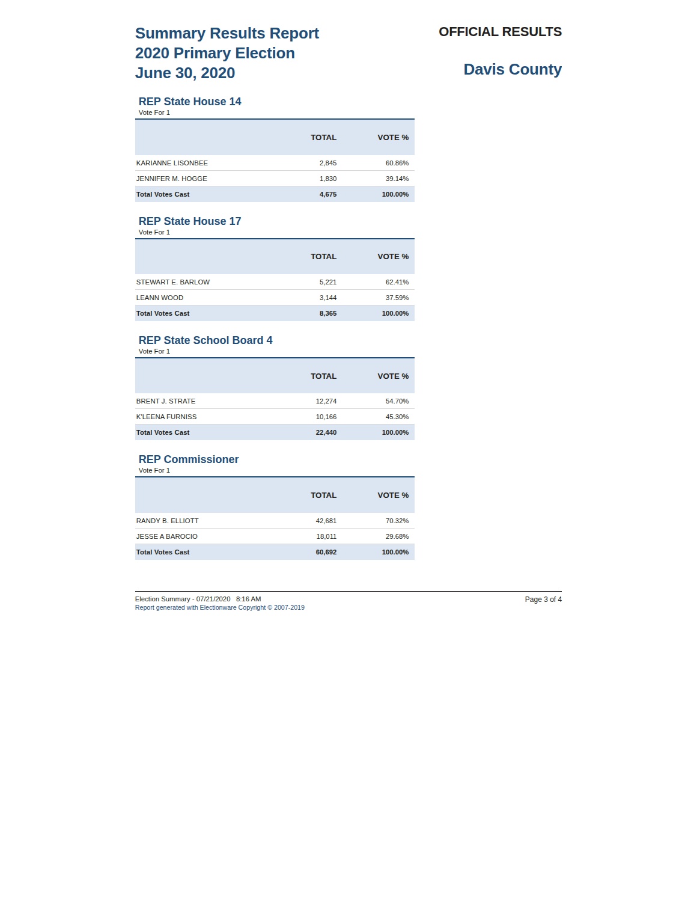Summary Results Report
2020 Primary Election
June 30, 2020
OFFICIAL RESULTS
Davis County
REP State House 14
Vote For 1
| | TOTAL | VOTE % |
| --- | --- | --- |
| KARIANNE LISONBEE | 2,845 | 60.86% |
| JENNIFER M. HOGGE | 1,830 | 39.14% |
| Total Votes Cast | 4,675 | 100.00% |
REP State House 17
Vote For 1
| | TOTAL | VOTE % |
| --- | --- | --- |
| STEWART E. BARLOW | 5,221 | 62.41% |
| LEANN WOOD | 3,144 | 37.59% |
| Total Votes Cast | 8,365 | 100.00% |
REP State School Board 4
Vote For 1
| | TOTAL | VOTE % |
| --- | --- | --- |
| BRENT J. STRATE | 12,274 | 54.70% |
| K'LEENA FURNISS | 10,166 | 45.30% |
| Total Votes Cast | 22,440 | 100.00% |
REP Commissioner
Vote For 1
| | TOTAL | VOTE % |
| --- | --- | --- |
| RANDY B. ELLIOTT | 42,681 | 70.32% |
| JESSE A BAROCIO | 18,011 | 29.68% |
| Total Votes Cast | 60,692 | 100.00% |
Election Summary - 07/21/2020 8:16 AM
Report generated with Electionware Copyright © 2007-2019
Page 3 of 4